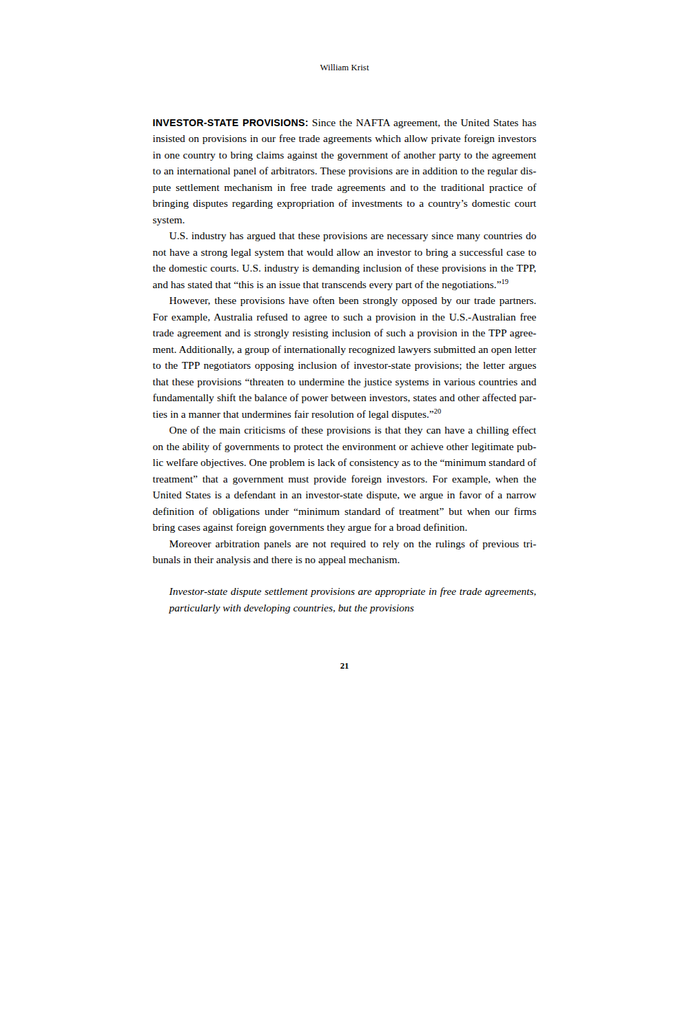William Krist
INVESTOR-STATE PROVISIONS: Since the NAFTA agreement, the United States has insisted on provisions in our free trade agreements which allow private foreign investors in one country to bring claims against the government of another party to the agreement to an international panel of arbitrators. These provisions are in addition to the regular dispute settlement mechanism in free trade agreements and to the traditional practice of bringing disputes regarding expropriation of investments to a country’s domestic court system.
U.S. industry has argued that these provisions are necessary since many countries do not have a strong legal system that would allow an investor to bring a successful case to the domestic courts. U.S. industry is demanding inclusion of these provisions in the TPP, and has stated that “this is an issue that transcends every part of the negotiations.”19
However, these provisions have often been strongly opposed by our trade partners. For example, Australia refused to agree to such a provision in the U.S.-Australian free trade agreement and is strongly resisting inclusion of such a provision in the TPP agreement. Additionally, a group of internationally recognized lawyers submitted an open letter to the TPP negotiators opposing inclusion of investor-state provisions; the letter argues that these provisions “threaten to undermine the justice systems in various countries and fundamentally shift the balance of power between investors, states and other affected parties in a manner that undermines fair resolution of legal disputes.”20
One of the main criticisms of these provisions is that they can have a chilling effect on the ability of governments to protect the environment or achieve other legitimate public welfare objectives. One problem is lack of consistency as to the “minimum standard of treatment” that a government must provide foreign investors. For example, when the United States is a defendant in an investor-state dispute, we argue in favor of a narrow definition of obligations under “minimum standard of treatment” but when our firms bring cases against foreign governments they argue for a broad definition.
Moreover arbitration panels are not required to rely on the rulings of previous tribunals in their analysis and there is no appeal mechanism.
Investor-state dispute settlement provisions are appropriate in free trade agreements, particularly with developing countries, but the provisions
21